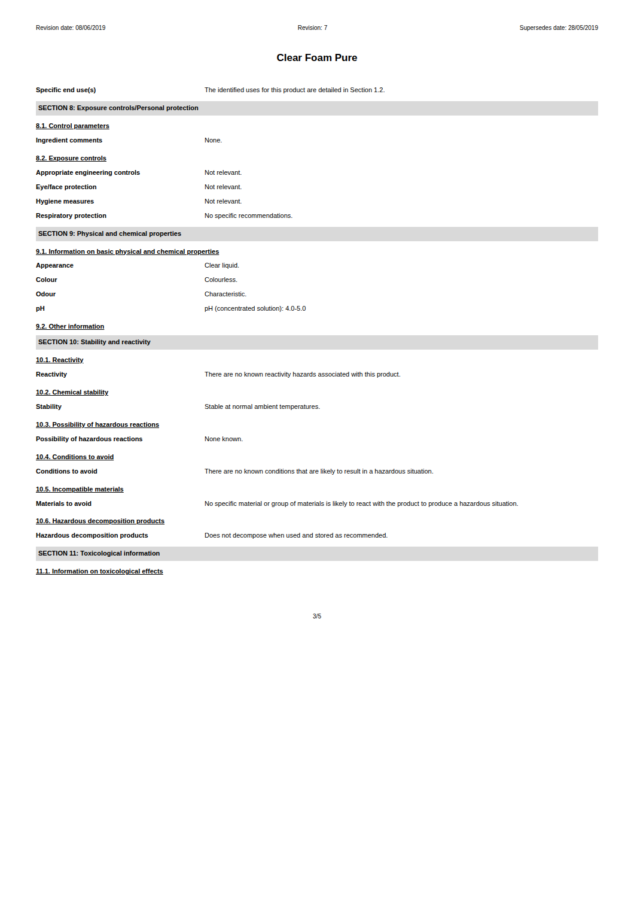Revision date: 08/06/2019 Revision: 7 Supersedes date: 28/05/2019
Clear Foam Pure
| Specific end use(s) | The identified uses for this product are detailed in Section 1.2. |
SECTION 8: Exposure controls/Personal protection
8.1. Control parameters
| Ingredient comments | None. |
8.2. Exposure controls
| Appropriate engineering controls | Not relevant. |
| Eye/face protection | Not relevant. |
| Hygiene measures | Not relevant. |
| Respiratory protection | No specific recommendations. |
SECTION 9: Physical and chemical properties
9.1. Information on basic physical and chemical properties
| Appearance | Clear liquid. |
| Colour | Colourless. |
| Odour | Characteristic. |
| pH | pH (concentrated solution): 4.0-5.0 |
9.2. Other information
SECTION 10: Stability and reactivity
10.1. Reactivity
| Reactivity | There are no known reactivity hazards associated with this product. |
10.2. Chemical stability
| Stability | Stable at normal ambient temperatures. |
10.3. Possibility of hazardous reactions
| Possibility of hazardous reactions | None known. |
10.4. Conditions to avoid
| Conditions to avoid | There are no known conditions that are likely to result in a hazardous situation. |
10.5. Incompatible materials
| Materials to avoid | No specific material or group of materials is likely to react with the product to produce a hazardous situation. |
10.6. Hazardous decomposition products
| Hazardous decomposition products | Does not decompose when used and stored as recommended. |
SECTION 11: Toxicological information
11.1. Information on toxicological effects
3/5